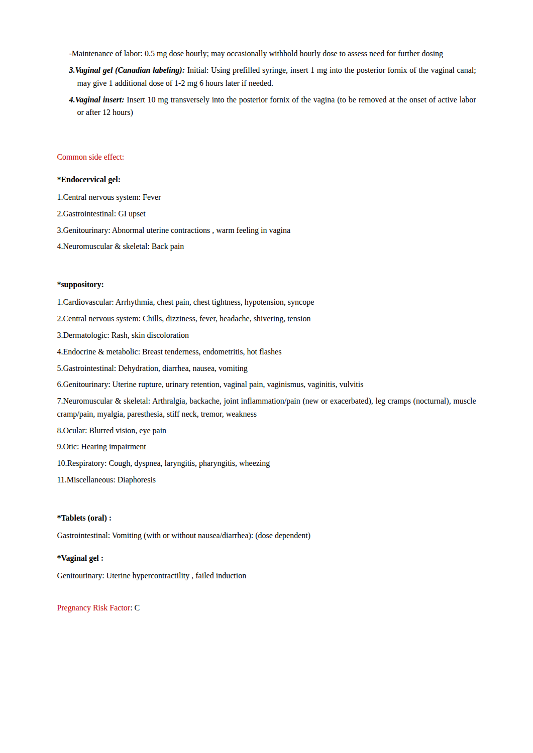-Maintenance of labor: 0.5 mg dose hourly; may occasionally withhold hourly dose to assess need for further dosing
3.Vaginal gel (Canadian labeling): Initial: Using prefilled syringe, insert 1 mg into the posterior fornix of the vaginal canal; may give 1 additional dose of 1-2 mg 6 hours later if needed.
4.Vaginal insert: Insert 10 mg transversely into the posterior fornix of the vagina (to be removed at the onset of active labor or after 12 hours)
Common side effect:
*Endocervical gel:
1.Central nervous system: Fever
2.Gastrointestinal: GI upset
3.Genitourinary: Abnormal uterine contractions , warm feeling in vagina
4.Neuromuscular & skeletal: Back pain
*suppository:
1.Cardiovascular: Arrhythmia, chest pain, chest tightness, hypotension, syncope
2.Central nervous system: Chills, dizziness, fever, headache, shivering, tension
3.Dermatologic: Rash, skin discoloration
4.Endocrine & metabolic: Breast tenderness, endometritis, hot flashes
5.Gastrointestinal: Dehydration, diarrhea, nausea, vomiting
6.Genitourinary: Uterine rupture, urinary retention, vaginal pain, vaginismus, vaginitis, vulvitis
7.Neuromuscular & skeletal: Arthralgia, backache, joint inflammation/pain (new or exacerbated), leg cramps (nocturnal), muscle cramp/pain, myalgia, paresthesia, stiff neck, tremor, weakness
8.Ocular: Blurred vision, eye pain
9.Otic: Hearing impairment
10.Respiratory: Cough, dyspnea, laryngitis, pharyngitis, wheezing
11.Miscellaneous: Diaphoresis
*Tablets (oral) :
Gastrointestinal: Vomiting (with or without nausea/diarrhea): (dose dependent)
*Vaginal gel :
Genitourinary: Uterine hypercontractility , failed induction
Pregnancy Risk Factor: C